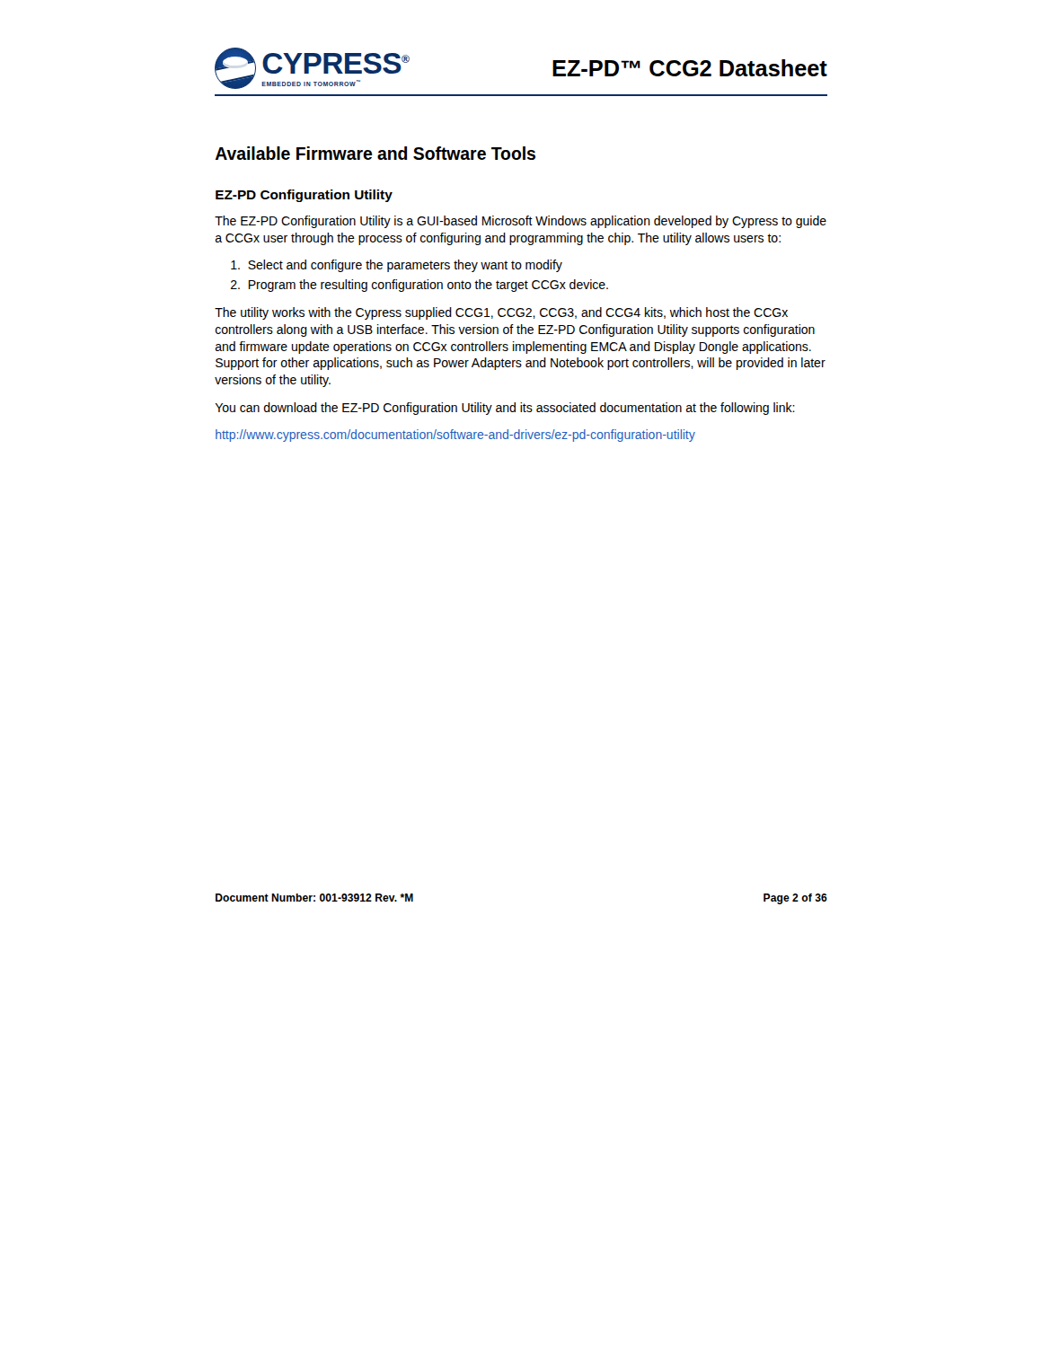CYPRESS®
EMBEDDED IN TOMORROW™
EZ-PD™ CCG2 Datasheet
Available Firmware and Software Tools
EZ-PD Configuration Utility
The EZ-PD Configuration Utility is a GUI-based Microsoft Windows application developed by Cypress to guide a CCGx user through the process of configuring and programming the chip. The utility allows users to:
Select and configure the parameters they want to modify
Program the resulting configuration onto the target CCGx device.
The utility works with the Cypress supplied CCG1, CCG2, CCG3, and CCG4 kits, which host the CCGx controllers along with a USB interface. This version of the EZ-PD Configuration Utility supports configuration and firmware update operations on CCGx controllers implementing EMCA and Display Dongle applications. Support for other applications, such as Power Adapters and Notebook port controllers, will be provided in later versions of the utility.
You can download the EZ-PD Configuration Utility and its associated documentation at the following link:
http://www.cypress.com/documentation/software-and-drivers/ez-pd-configuration-utility
Document Number: 001-93912 Rev. *M
Page 2 of 36